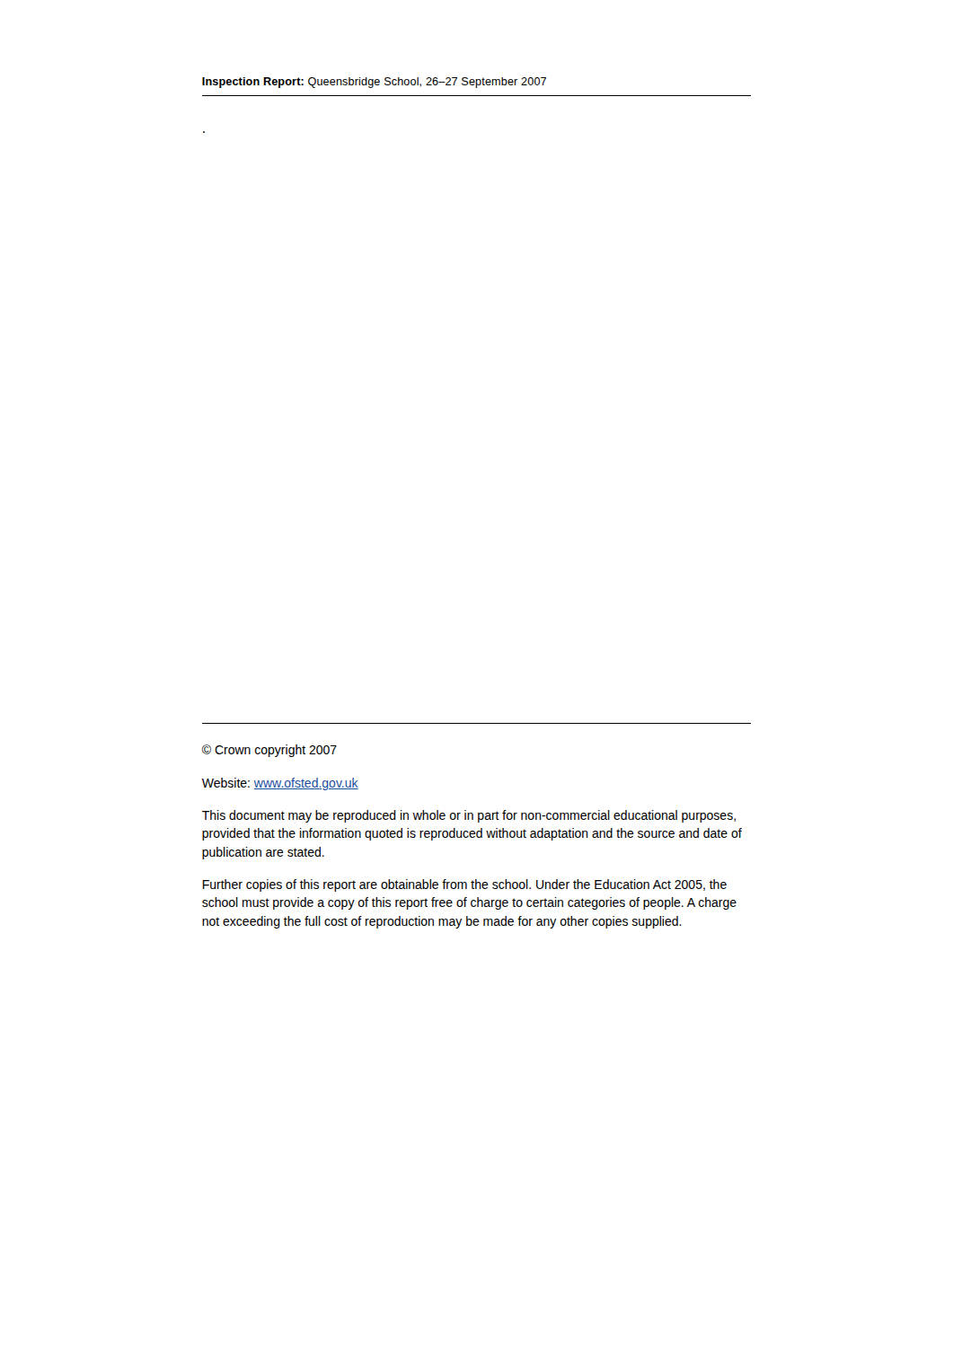Inspection Report: Queensbridge School, 26–27 September 2007
.
© Crown copyright 2007
Website: www.ofsted.gov.uk
This document may be reproduced in whole or in part for non-commercial educational purposes, provided that the information quoted is reproduced without adaptation and the source and date of publication are stated.
Further copies of this report are obtainable from the school. Under the Education Act 2005, the school must provide a copy of this report free of charge to certain categories of people. A charge not exceeding the full cost of reproduction may be made for any other copies supplied.